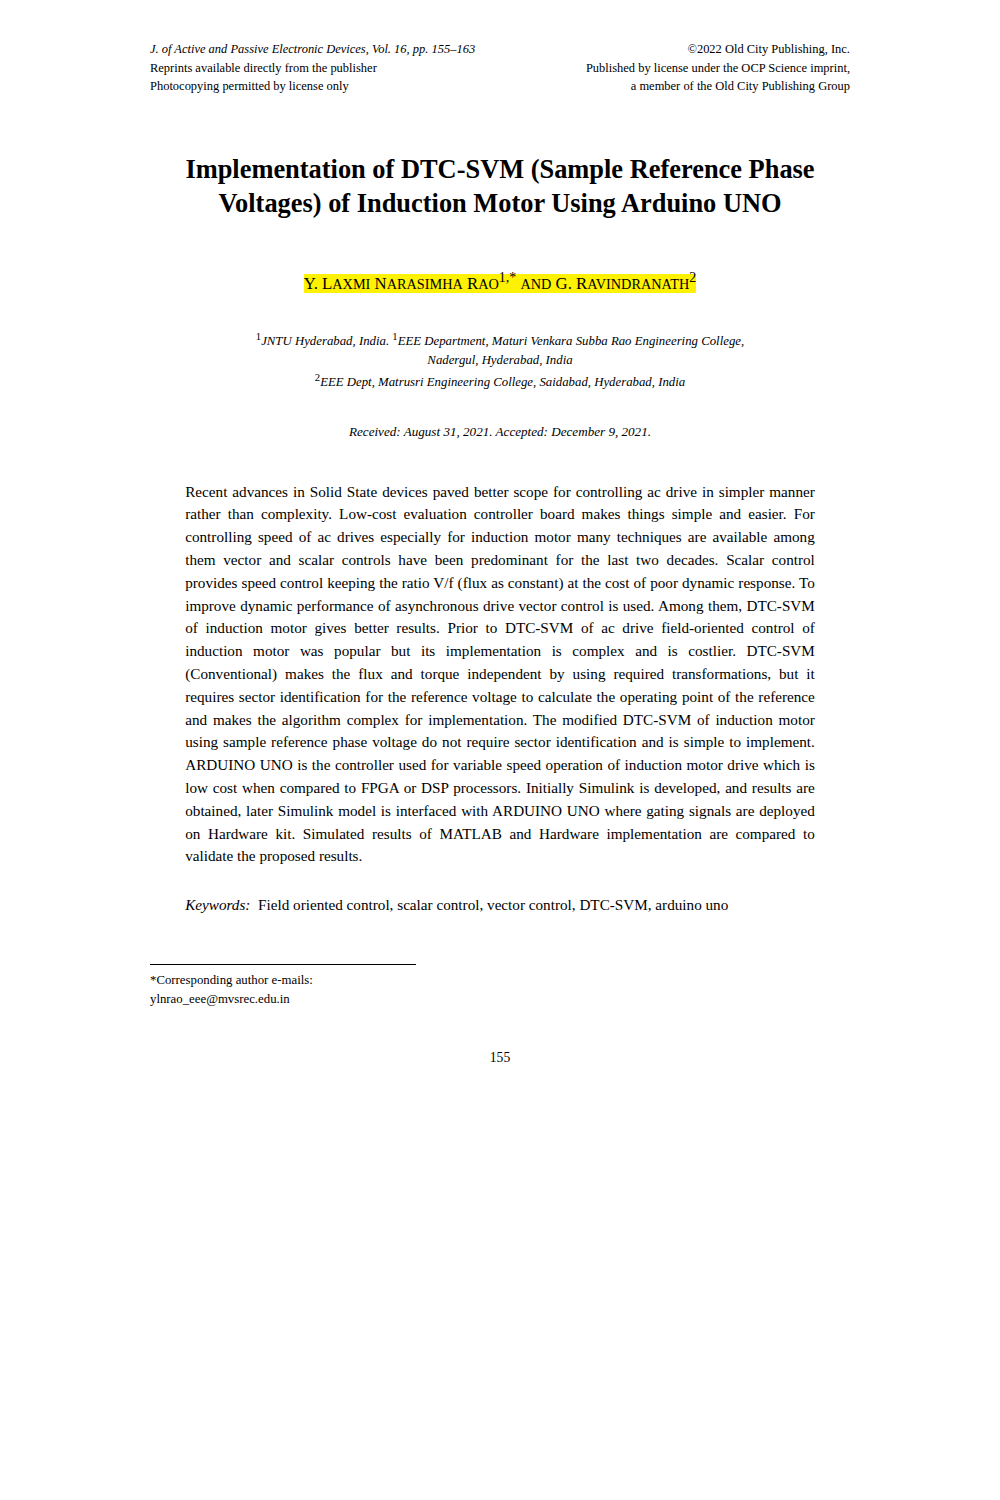J. of Active and Passive Electronic Devices, Vol. 16, pp. 155–163
Reprints available directly from the publisher
Photocopying permitted by license only
©2022 Old City Publishing, Inc.
Published by license under the OCP Science imprint,
a member of the Old City Publishing Group
Implementation of DTC-SVM (Sample Reference Phase Voltages) of Induction Motor Using Arduino UNO
Y. LAXMI NARASIMHA RAO1,* AND G. RAVINDRANATH2
1JNTU Hyderabad, India. 1EEE Department, Maturi Venkara Subba Rao Engineering College,
Nadergul, Hyderabad, India
2EEE Dept, Matrusri Engineering College, Saidabad, Hyderabad, India
Received: August 31, 2021. Accepted: December 9, 2021.
Recent advances in Solid State devices paved better scope for controlling ac drive in simpler manner rather than complexity. Low-cost evaluation controller board makes things simple and easier. For controlling speed of ac drives especially for induction motor many techniques are available among them vector and scalar controls have been predominant for the last two decades. Scalar control provides speed control keeping the ratio V/f (flux as constant) at the cost of poor dynamic response. To improve dynamic performance of asynchronous drive vector control is used. Among them, DTC-SVM of induction motor gives better results. Prior to DTC-SVM of ac drive field-oriented control of induction motor was popular but its implementation is complex and is costlier. DTC-SVM (Conventional) makes the flux and torque independent by using required transformations, but it requires sector identification for the reference voltage to calculate the operating point of the reference and makes the algorithm complex for implementation. The modified DTC-SVM of induction motor using sample reference phase voltage do not require sector identification and is simple to implement. ARDUINO UNO is the controller used for variable speed operation of induction motor drive which is low cost when compared to FPGA or DSP processors. Initially Simulink is developed, and results are obtained, later Simulink model is interfaced with ARDUINO UNO where gating signals are deployed on Hardware kit. Simulated results of MATLAB and Hardware implementation are compared to validate the proposed results.
Keywords: Field oriented control, scalar control, vector control, DTC-SVM, arduino uno
*Corresponding author e-mails: ylnrao_eee@mvsrec.edu.in
155